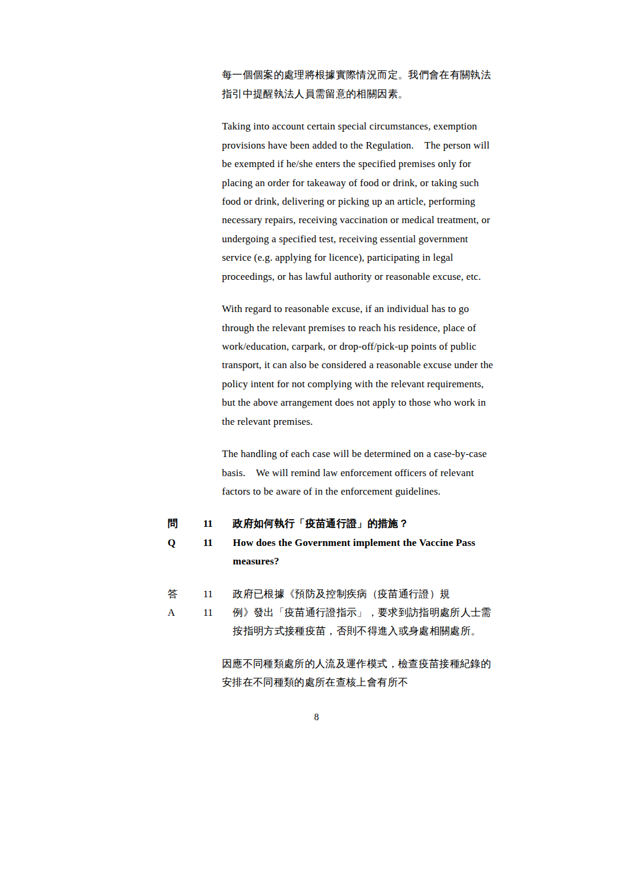每一個個案的處理將根據實際情況而定。我們會在有關執法指引中提醒執法人員需留意的相關因素。
Taking into account certain special circumstances, exemption provisions have been added to the Regulation. The person will be exempted if he/she enters the specified premises only for placing an order for takeaway of food or drink, or taking such food or drink, delivering or picking up an article, performing necessary repairs, receiving vaccination or medical treatment, or undergoing a specified test, receiving essential government service (e.g. applying for licence), participating in legal proceedings, or has lawful authority or reasonable excuse, etc.
With regard to reasonable excuse, if an individual has to go through the relevant premises to reach his residence, place of work/education, carpark, or drop-off/pick-up points of public transport, it can also be considered a reasonable excuse under the policy intent for not complying with the relevant requirements, but the above arrangement does not apply to those who work in the relevant premises.
The handling of each case will be determined on a case-by-case basis. We will remind law enforcement officers of relevant factors to be aware of in the enforcement guidelines.
問
11
政府如何執行「疫苗通行證」的措施？
Q
11
How does the Government implement the Vaccine Pass measures?
答
11
政府已根據《預防及控制疾病（疫苗通行證）規
A
11
例》發出「疫苗通行證指示」，要求到訪指明處所人士需按指明方式接種疫苗，否則不得進入或身處相關處所。
因應不同種類處所的人流及運作模式，檢查疫苗接種紀錄的安排在不同種類的處所在查核上會有所不
8